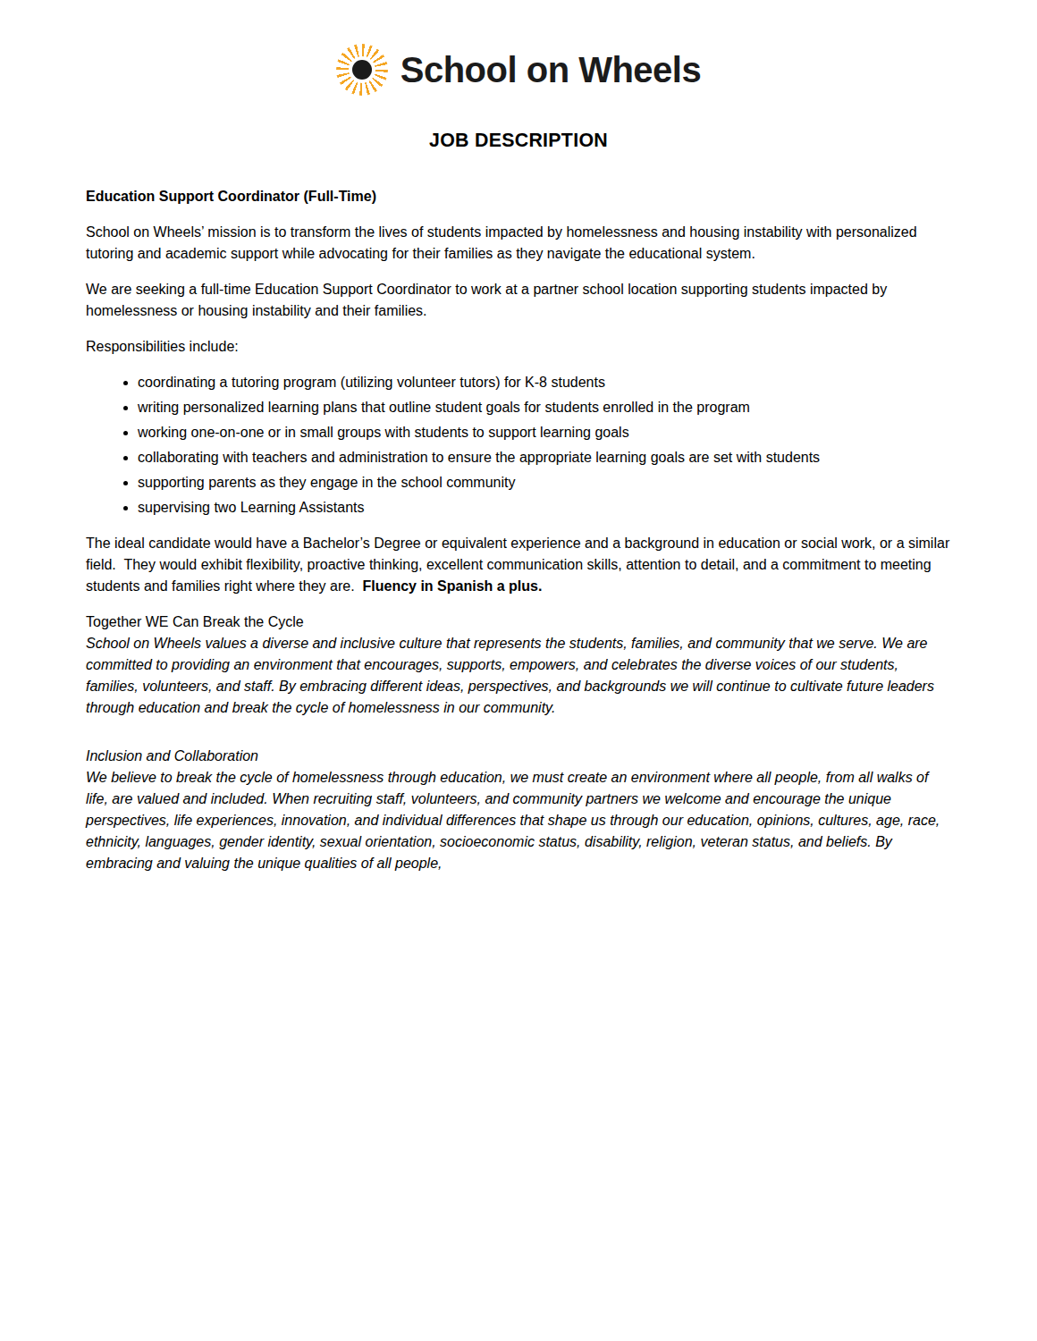School on Wheels
JOB DESCRIPTION
Education Support Coordinator (Full-Time)
School on Wheels’ mission is to transform the lives of students impacted by homelessness and housing instability with personalized tutoring and academic support while advocating for their families as they navigate the educational system.
We are seeking a full-time Education Support Coordinator to work at a partner school location supporting students impacted by homelessness or housing instability and their families.
Responsibilities include:
coordinating a tutoring program (utilizing volunteer tutors) for K-8 students
writing personalized learning plans that outline student goals for students enrolled in the program
working one-on-one or in small groups with students to support learning goals
collaborating with teachers and administration to ensure the appropriate learning goals are set with students
supporting parents as they engage in the school community
supervising two Learning Assistants
The ideal candidate would have a Bachelor’s Degree or equivalent experience and a background in education or social work, or a similar field. They would exhibit flexibility, proactive thinking, excellent communication skills, attention to detail, and a commitment to meeting students and families right where they are. Fluency in Spanish a plus.
Together WE Can Break the Cycle
School on Wheels values a diverse and inclusive culture that represents the students, families, and community that we serve. We are committed to providing an environment that encourages, supports, empowers, and celebrates the diverse voices of our students, families, volunteers, and staff. By embracing different ideas, perspectives, and backgrounds we will continue to cultivate future leaders through education and break the cycle of homelessness in our community.
Inclusion and Collaboration
We believe to break the cycle of homelessness through education, we must create an environment where all people, from all walks of life, are valued and included. When recruiting staff, volunteers, and community partners we welcome and encourage the unique perspectives, life experiences, innovation, and individual differences that shape us through our education, opinions, cultures, age, race, ethnicity, languages, gender identity, sexual orientation, socioeconomic status, disability, religion, veteran status, and beliefs. By embracing and valuing the unique qualities of all people,